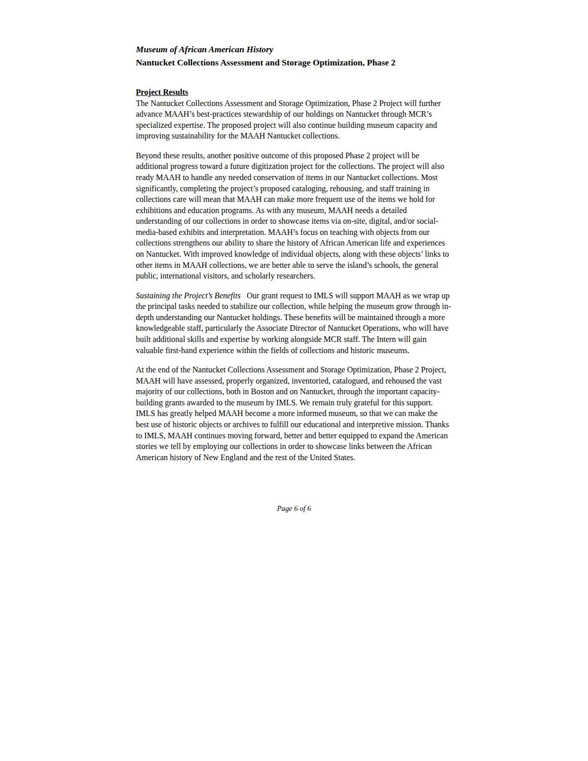Museum of African American History
Nantucket Collections Assessment and Storage Optimization, Phase 2
Project Results
The Nantucket Collections Assessment and Storage Optimization, Phase 2 Project will further advance MAAH’s best-practices stewardship of our holdings on Nantucket through MCR’s specialized expertise. The proposed project will also continue building museum capacity and improving sustainability for the MAAH Nantucket collections.
Beyond these results, another positive outcome of this proposed Phase 2 project will be additional progress toward a future digitization project for the collections. The project will also ready MAAH to handle any needed conservation of items in our Nantucket collections. Most significantly, completing the project’s proposed cataloging, rehousing, and staff training in collections care will mean that MAAH can make more frequent use of the items we hold for exhibitions and education programs. As with any museum, MAAH needs a detailed understanding of our collections in order to showcase items via on-site, digital, and/or social-media-based exhibits and interpretation. MAAH’s focus on teaching with objects from our collections strengthens our ability to share the history of African American life and experiences on Nantucket. With improved knowledge of individual objects, along with these objects’ links to other items in MAAH collections, we are better able to serve the island’s schools, the general public, international visitors, and scholarly researchers.
Sustaining the Project’s Benefits Our grant request to IMLS will support MAAH as we wrap up the principal tasks needed to stabilize our collection, while helping the museum grow through in-depth understanding our Nantucket holdings. These benefits will be maintained through a more knowledgeable staff, particularly the Associate Director of Nantucket Operations, who will have built additional skills and expertise by working alongside MCR staff. The Intern will gain valuable first-hand experience within the fields of collections and historic museums.
At the end of the Nantucket Collections Assessment and Storage Optimization, Phase 2 Project, MAAH will have assessed, properly organized, inventoried, catalogued, and rehoused the vast majority of our collections, both in Boston and on Nantucket, through the important capacity-building grants awarded to the museum by IMLS. We remain truly grateful for this support. IMLS has greatly helped MAAH become a more informed museum, so that we can make the best use of historic objects or archives to fulfill our educational and interpretive mission. Thanks to IMLS, MAAH continues moving forward, better and better equipped to expand the American stories we tell by employing our collections in order to showcase links between the African American history of New England and the rest of the United States.
Page 6 of 6